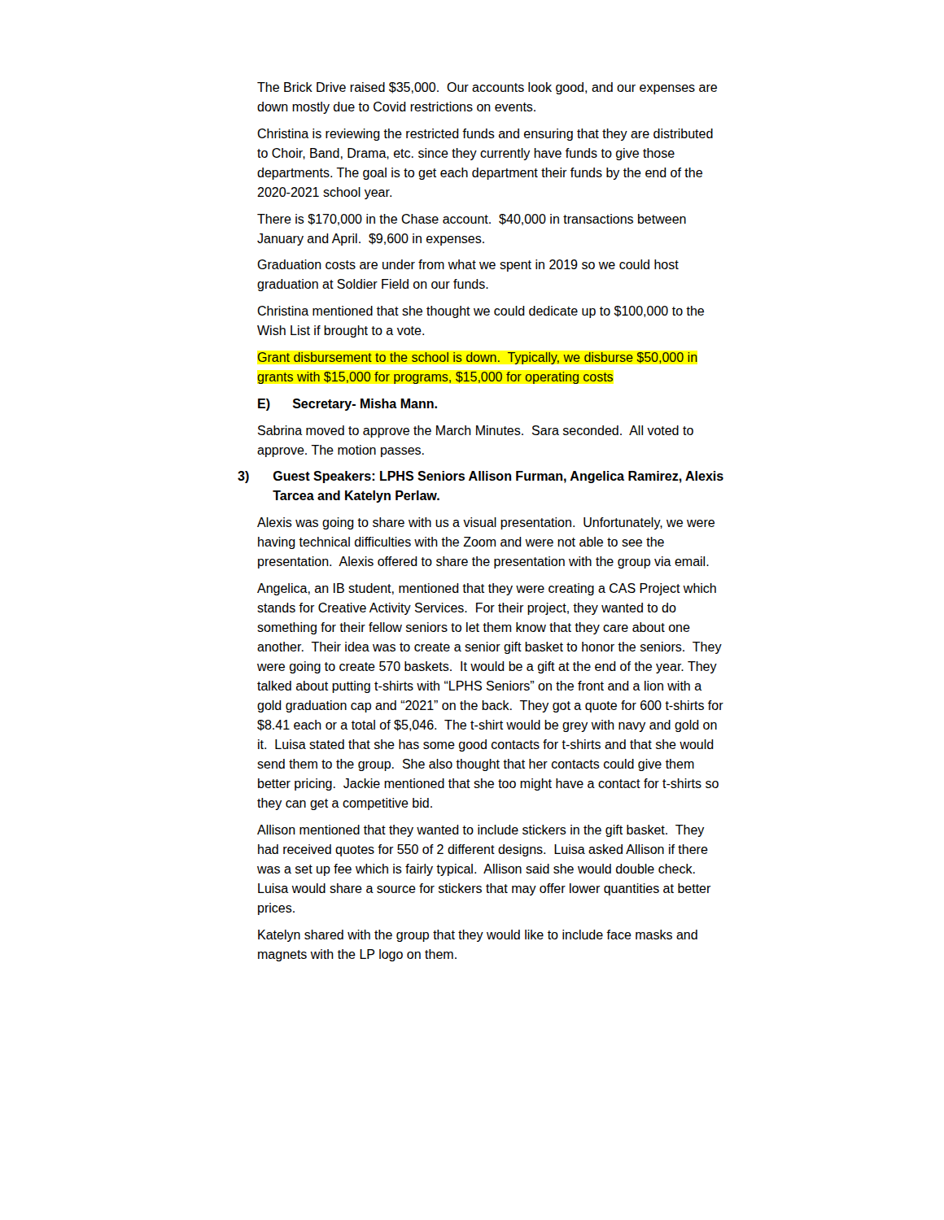The Brick Drive raised $35,000. Our accounts look good, and our expenses are down mostly due to Covid restrictions on events.
Christina is reviewing the restricted funds and ensuring that they are distributed to Choir, Band, Drama, etc. since they currently have funds to give those departments. The goal is to get each department their funds by the end of the 2020-2021 school year.
There is $170,000 in the Chase account. $40,000 in transactions between January and April. $9,600 in expenses.
Graduation costs are under from what we spent in 2019 so we could host graduation at Soldier Field on our funds.
Christina mentioned that she thought we could dedicate up to $100,000 to the Wish List if brought to a vote.
Grant disbursement to the school is down. Typically, we disburse $50,000 in grants with $15,000 for programs, $15,000 for operating costs
E)
Secretary- Misha Mann.
Sabrina moved to approve the March Minutes. Sara seconded. All voted to approve. The motion passes.
3)
Guest Speakers: LPHS Seniors Allison Furman, Angelica Ramirez, Alexis Tarcea and Katelyn Perlaw.
Alexis was going to share with us a visual presentation. Unfortunately, we were having technical difficulties with the Zoom and were not able to see the presentation. Alexis offered to share the presentation with the group via email.
Angelica, an IB student, mentioned that they were creating a CAS Project which stands for Creative Activity Services. For their project, they wanted to do something for their fellow seniors to let them know that they care about one another. Their idea was to create a senior gift basket to honor the seniors. They were going to create 570 baskets. It would be a gift at the end of the year. They talked about putting t-shirts with “LPHS Seniors” on the front and a lion with a gold graduation cap and “2021” on the back. They got a quote for 600 t-shirts for $8.41 each or a total of $5,046. The t-shirt would be grey with navy and gold on it. Luisa stated that she has some good contacts for t-shirts and that she would send them to the group. She also thought that her contacts could give them better pricing. Jackie mentioned that she too might have a contact for t-shirts so they can get a competitive bid.
Allison mentioned that they wanted to include stickers in the gift basket. They had received quotes for 550 of 2 different designs. Luisa asked Allison if there was a set up fee which is fairly typical. Allison said she would double check. Luisa would share a source for stickers that may offer lower quantities at better prices.
Katelyn shared with the group that they would like to include face masks and magnets with the LP logo on them.